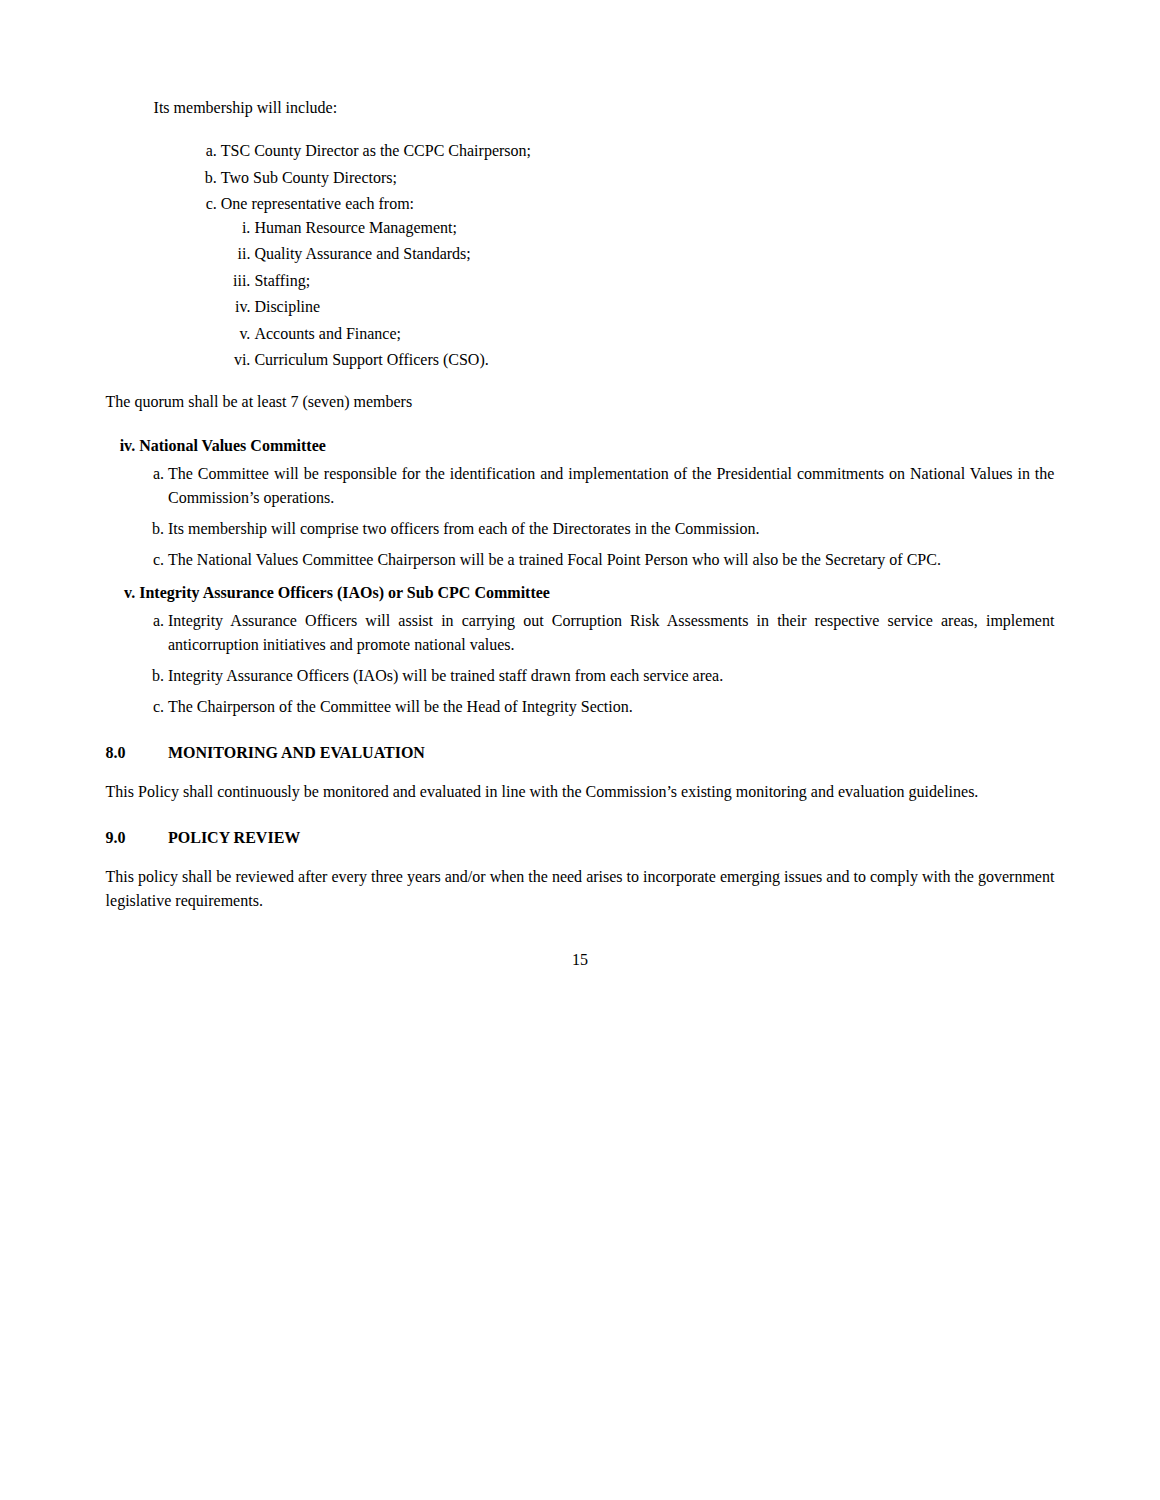Its membership will include:
TSC County Director as the CCPC Chairperson;
Two Sub County Directors;
One representative each from:
Human Resource Management;
Quality Assurance and Standards;
Staffing;
Discipline
Accounts and Finance;
Curriculum Support Officers (CSO).
The quorum shall be at least 7 (seven) members
National Values Committee
The Committee will be responsible for the identification and implementation of the Presidential commitments on National Values in the Commission’s operations.
Its membership will comprise two officers from each of the Directorates in the Commission.
The National Values Committee Chairperson will be a trained Focal Point Person who will also be the Secretary of CPC.
Integrity Assurance Officers (IAOs) or Sub CPC Committee
Integrity Assurance Officers will assist in carrying out Corruption Risk Assessments in their respective service areas, implement anticorruption initiatives and promote national values.
Integrity Assurance Officers (IAOs) will be trained staff drawn from each service area.
The Chairperson of the Committee will be the Head of Integrity Section.
8.0 MONITORING AND EVALUATION
This Policy shall continuously be monitored and evaluated in line with the Commission’s existing monitoring and evaluation guidelines.
9.0 POLICY REVIEW
This policy shall be reviewed after every three years and/or when the need arises to incorporate emerging issues and to comply with the government legislative requirements.
15